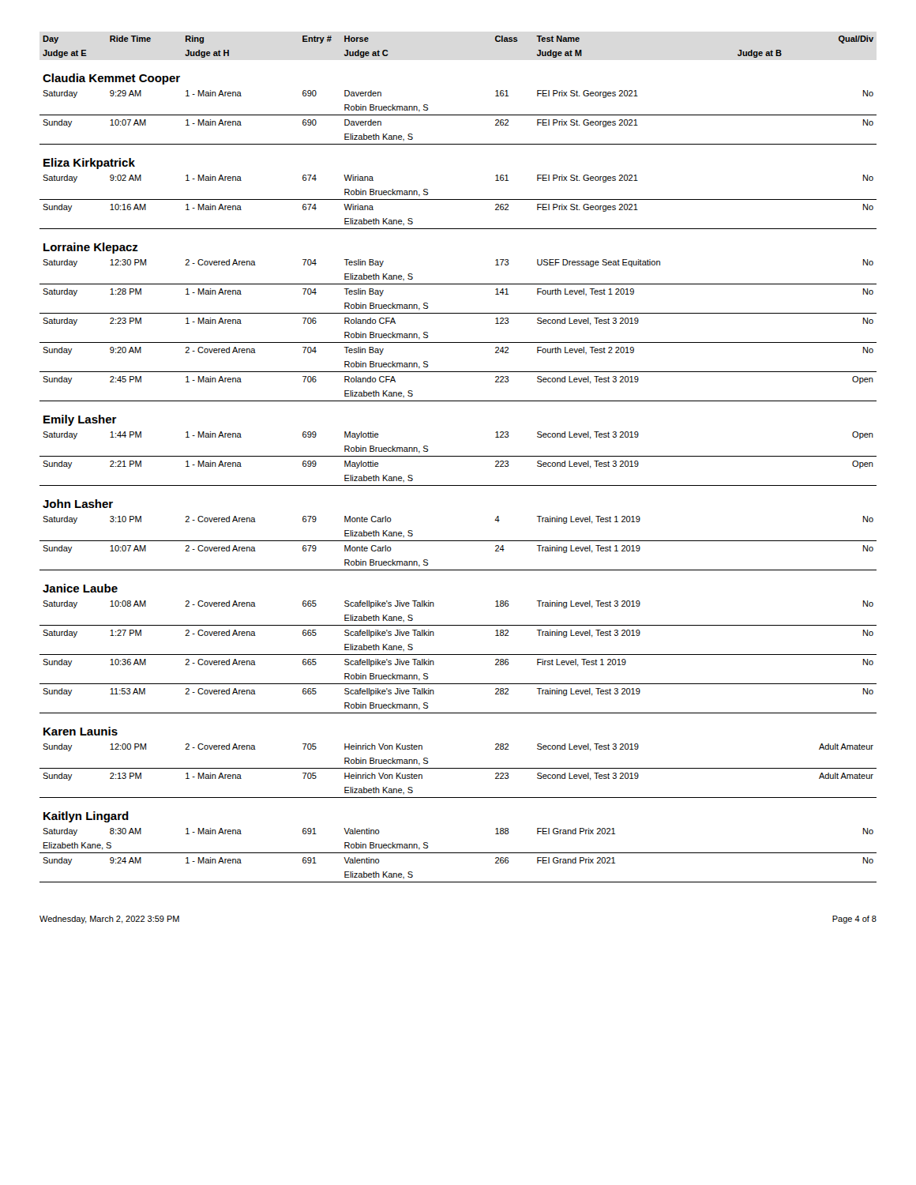| Day | Ride Time | Ring | Entry # | Horse | Class | Test Name | | Qual/Div |
| --- | --- | --- | --- | --- | --- | --- | --- | --- |
| Judge at E | Judge at H | Judge at C | Judge at M | Judge at B | |
| Claudia Kemmet Cooper |
| Saturday | 9:29 AM | 1 - Main Arena | 690 | Daverden | 161 | FEI Prix St. Georges 2021 | | No |
| | | | | Robin Brueckmann, S | | | | |
| Sunday | 10:07 AM | 1 - Main Arena | 690 | Daverden | 262 | FEI Prix St. Georges 2021 | | No |
| | | | | Elizabeth Kane, S | | | | |
| Eliza Kirkpatrick |
| Saturday | 9:02 AM | 1 - Main Arena | 674 | Wiriana | 161 | FEI Prix St. Georges 2021 | | No |
| | | | | Robin Brueckmann, S | | | | |
| Sunday | 10:16 AM | 1 - Main Arena | 674 | Wiriana | 262 | FEI Prix St. Georges 2021 | | No |
| | | | | Elizabeth Kane, S | | | | |
| Lorraine Klepacz |
| Saturday | 12:30 PM | 2 - Covered Arena | 704 | Teslin Bay | 173 | USEF Dressage Seat Equitation | | No |
| | | | | Elizabeth Kane, S | | | | |
| Saturday | 1:28 PM | 1 - Main Arena | 704 | Teslin Bay | 141 | Fourth Level, Test 1 2019 | | No |
| | | | | Robin Brueckmann, S | | | | |
| Saturday | 2:23 PM | 1 - Main Arena | 706 | Rolando CFA | 123 | Second Level, Test 3 2019 | | No |
| | | | | Robin Brueckmann, S | | | | |
| Sunday | 9:20 AM | 2 - Covered Arena | 704 | Teslin Bay | 242 | Fourth Level, Test 2 2019 | | No |
| | | | | Robin Brueckmann, S | | | | |
| Sunday | 2:45 PM | 1 - Main Arena | 706 | Rolando CFA | 223 | Second Level, Test 3 2019 | | Open |
| | | | | Elizabeth Kane, S | | | | |
| Emily Lasher |
| Saturday | 1:44 PM | 1 - Main Arena | 699 | Maylottie | 123 | Second Level, Test 3 2019 | | Open |
| | | | | Robin Brueckmann, S | | | | |
| Sunday | 2:21 PM | 1 - Main Arena | 699 | Maylottie | 223 | Second Level, Test 3 2019 | | Open |
| | | | | Elizabeth Kane, S | | | | |
| John Lasher |
| Saturday | 3:10 PM | 2 - Covered Arena | 679 | Monte Carlo | 4 | Training Level, Test 1 2019 | | No |
| | | | | Elizabeth Kane, S | | | | |
| Sunday | 10:07 AM | 2 - Covered Arena | 679 | Monte Carlo | 24 | Training Level, Test 1 2019 | | No |
| | | | | Robin Brueckmann, S | | | | |
| Janice Laube |
| Saturday | 10:08 AM | 2 - Covered Arena | 665 | Scafellpike's Jive Talkin | 186 | Training Level, Test 3 2019 | | No |
| | | | | Elizabeth Kane, S | | | | |
| Saturday | 1:27 PM | 2 - Covered Arena | 665 | Scafellpike's Jive Talkin | 182 | Training Level, Test 3 2019 | | No |
| | | | | Elizabeth Kane, S | | | | |
| Sunday | 10:36 AM | 2 - Covered Arena | 665 | Scafellpike's Jive Talkin | 286 | First Level, Test 1 2019 | | No |
| | | | | Robin Brueckmann, S | | | | |
| Sunday | 11:53 AM | 2 - Covered Arena | 665 | Scafellpike's Jive Talkin | 282 | Training Level, Test 3 2019 | | No |
| | | | | Robin Brueckmann, S | | | | |
| Karen Launis |
| Sunday | 12:00 PM | 2 - Covered Arena | 705 | Heinrich Von Kusten | 282 | Second Level, Test 3 2019 | | Adult Amateur |
| | | | | Robin Brueckmann, S | | | | |
| Sunday | 2:13 PM | 1 - Main Arena | 705 | Heinrich Von Kusten | 223 | Second Level, Test 3 2019 | | Adult Amateur |
| | | | | Elizabeth Kane, S | | | | |
| Kaitlyn Lingard |
| Saturday | 8:30 AM | 1 - Main Arena | 691 | Valentino | 188 | FEI Grand Prix 2021 | | No |
| Elizabeth Kane, S | Robin Brueckmann, S | | | | |
| Sunday | 9:24 AM | 1 - Main Arena | 691 | Valentino | 266 | FEI Grand Prix 2021 | | No |
| | | | | Elizabeth Kane, S | | | | |
Wednesday, March 2, 2022 3:59 PM
Page 4 of 8